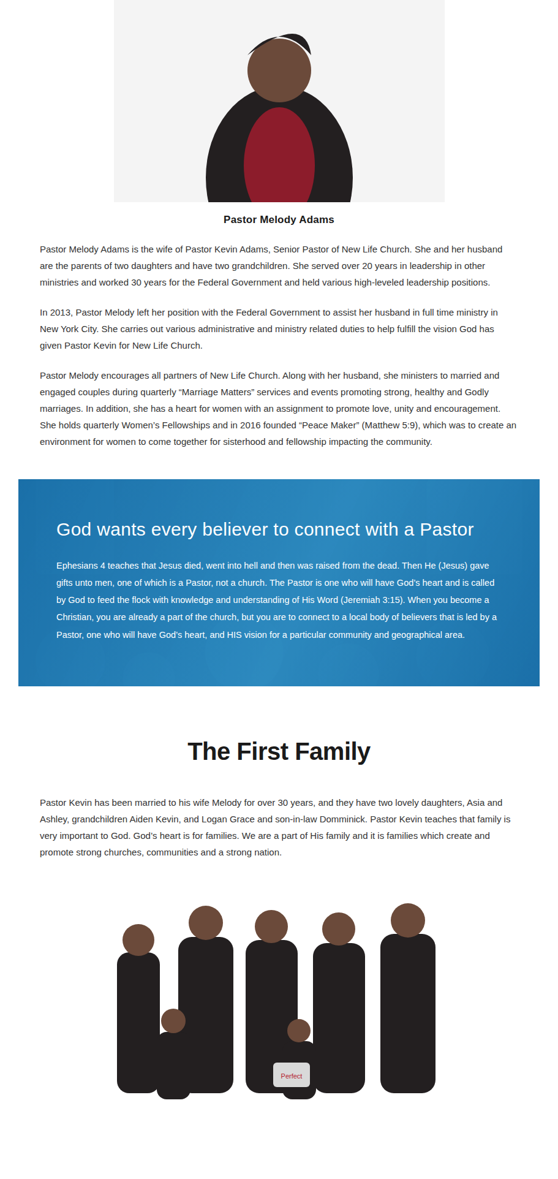Pastor Melody Adams
Pastor Melody Adams is the wife of Pastor Kevin Adams, Senior Pastor of New Life Church. She and her husband are the parents of two daughters and have two grandchildren. She served over 20 years in leadership in other ministries and worked 30 years for the Federal Government and held various high-leveled leadership positions.
In 2013, Pastor Melody left her position with the Federal Government to assist her husband in full time ministry in New York City. She carries out various administrative and ministry related duties to help fulfill the vision God has given Pastor Kevin for New Life Church.
Pastor Melody encourages all partners of New Life Church. Along with her husband, she ministers to married and engaged couples during quarterly “Marriage Matters” services and events promoting strong, healthy and Godly marriages. In addition, she has a heart for women with an assignment to promote love, unity and encouragement. She holds quarterly Women’s Fellowships and in 2016 founded “Peace Maker” (Matthew 5:9), which was to create an environment for women to come together for sisterhood and fellowship impacting the community.
God wants every believer to connect with a Pastor
Ephesians 4 teaches that Jesus died, went into hell and then was raised from the dead. Then He (Jesus) gave gifts unto men, one of which is a Pastor, not a church. The Pastor is one who will have God’s heart and is called by God to feed the flock with knowledge and understanding of His Word (Jeremiah 3:15). When you become a Christian, you are already a part of the church, but you are to connect to a local body of believers that is led by a Pastor, one who will have God’s heart, and HIS vision for a particular community and geographical area.
The First Family
Pastor Kevin has been married to his wife Melody for over 30 years, and they have two lovely daughters, Asia and Ashley, grandchildren Aiden Kevin, and Logan Grace and son-in-law Domminick. Pastor Kevin teaches that family is very important to God. God’s heart is for families. We are a part of His family and it is families which create and promote strong churches, communities and a strong nation.